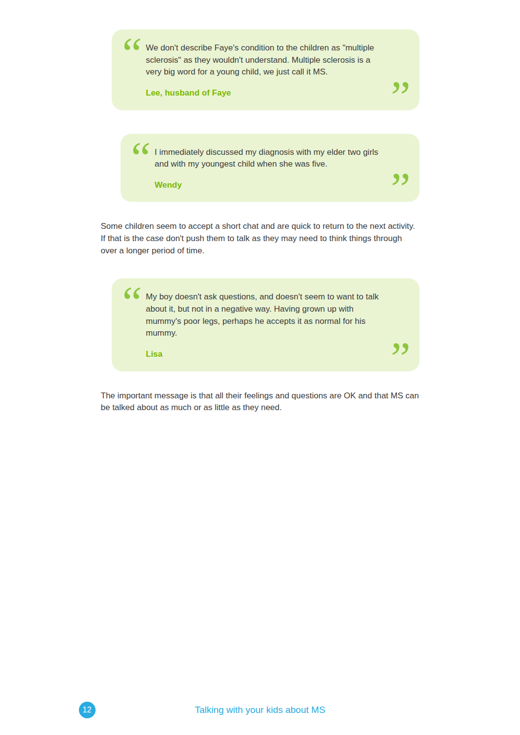We don't describe Faye's condition to the children as "multiple sclerosis" as they wouldn't understand. Multiple sclerosis is a very big word for a young child, we just call it MS.
Lee, husband of Faye
I immediately discussed my diagnosis with my elder two girls and with my youngest child when she was five.
Wendy
Some children seem to accept a short chat and are quick to return to the next activity. If that is the case don't push them to talk as they may need to think things through over a longer period of time.
My boy doesn't ask questions, and doesn't seem to want to talk about it, but not in a negative way. Having grown up with mummy's poor legs, perhaps he accepts it as normal for his mummy.
Lisa
The important message is that all their feelings and questions are OK and that MS can be talked about as much or as little as they need.
12
Talking with your kids about MS